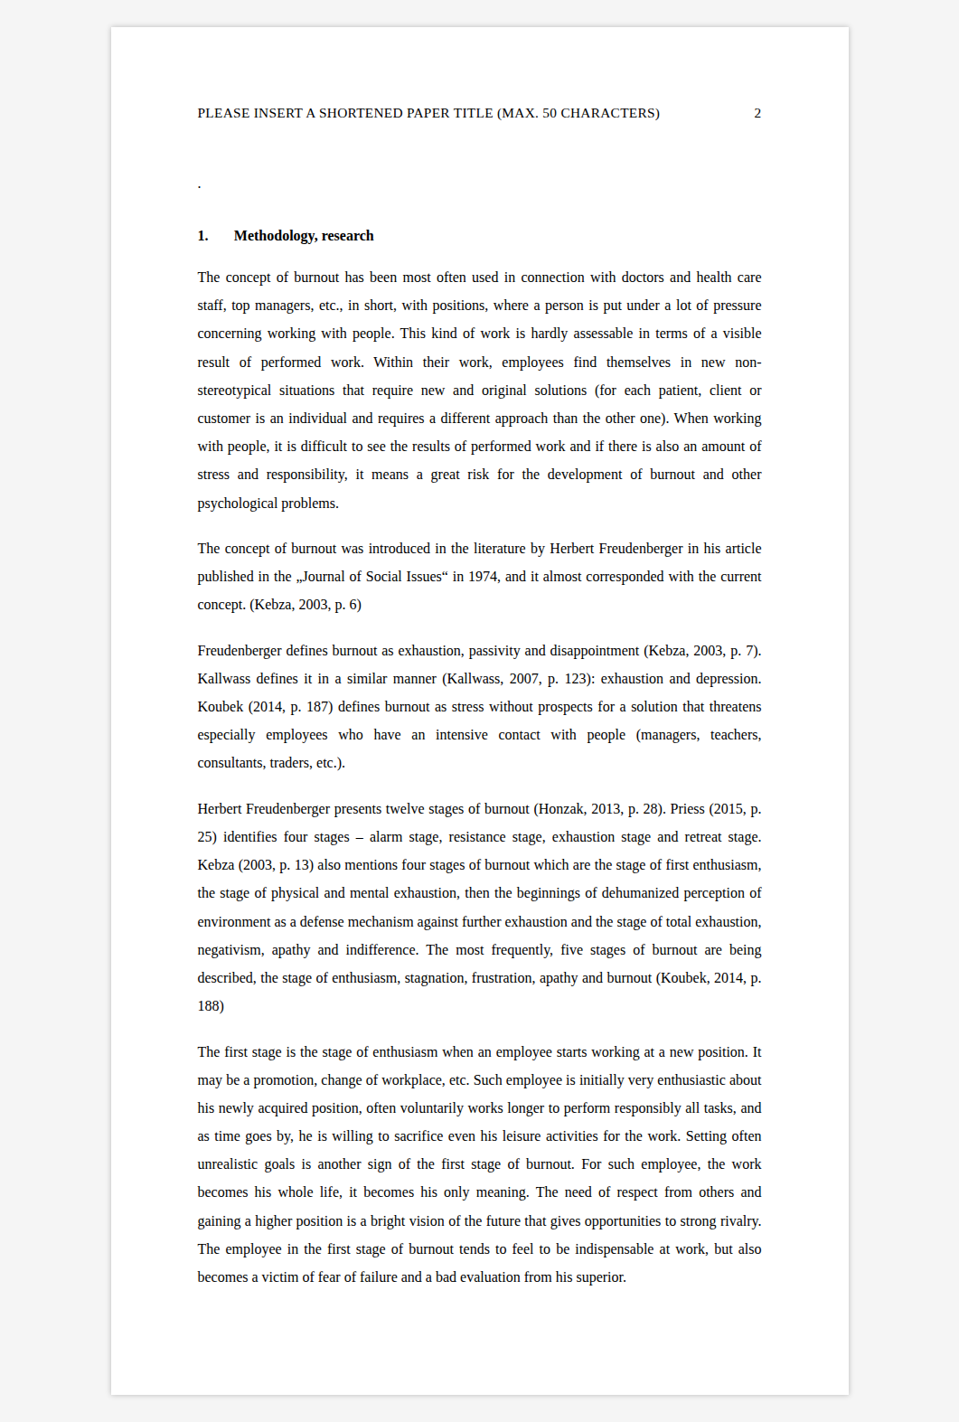Please insert a shortened paper title (max. 50 characters) 2
.
1. Methodology, research
The concept of burnout has been most often used in connection with doctors and health care staff, top managers, etc., in short, with positions, where a person is put under a lot of pressure concerning working with people. This kind of work is hardly assessable in terms of a visible result of performed work. Within their work, employees find themselves in new non-stereotypical situations that require new and original solutions (for each patient, client or customer is an individual and requires a different approach than the other one). When working with people, it is difficult to see the results of performed work and if there is also an amount of stress and responsibility, it means a great risk for the development of burnout and other psychological problems.
The concept of burnout was introduced in the literature by Herbert Freudenberger in his article published in the „Journal of Social Issues“ in 1974, and it almost corresponded with the current concept. (Kebza, 2003, p. 6)
Freudenberger defines burnout as exhaustion, passivity and disappointment (Kebza, 2003, p. 7). Kallwass defines it in a similar manner (Kallwass, 2007, p. 123): exhaustion and depression. Koubek (2014, p. 187) defines burnout as stress without prospects for a solution that threatens especially employees who have an intensive contact with people (managers, teachers, consultants, traders, etc.).
Herbert Freudenberger presents twelve stages of burnout (Honzak, 2013, p. 28). Priess (2015, p. 25) identifies four stages – alarm stage, resistance stage, exhaustion stage and retreat stage. Kebza (2003, p. 13) also mentions four stages of burnout which are the stage of first enthusiasm, the stage of physical and mental exhaustion, then the beginnings of dehumanized perception of environment as a defense mechanism against further exhaustion and the stage of total exhaustion, negativism, apathy and indifference. The most frequently, five stages of burnout are being described, the stage of enthusiasm, stagnation, frustration, apathy and burnout (Koubek, 2014, p. 188)
The first stage is the stage of enthusiasm when an employee starts working at a new position. It may be a promotion, change of workplace, etc. Such employee is initially very enthusiastic about his newly acquired position, often voluntarily works longer to perform responsibly all tasks, and as time goes by, he is willing to sacrifice even his leisure activities for the work. Setting often unrealistic goals is another sign of the first stage of burnout. For such employee, the work becomes his whole life, it becomes his only meaning. The need of respect from others and gaining a higher position is a bright vision of the future that gives opportunities to strong rivalry. The employee in the first stage of burnout tends to feel to be indispensable at work, but also becomes a victim of fear of failure and a bad evaluation from his superior.